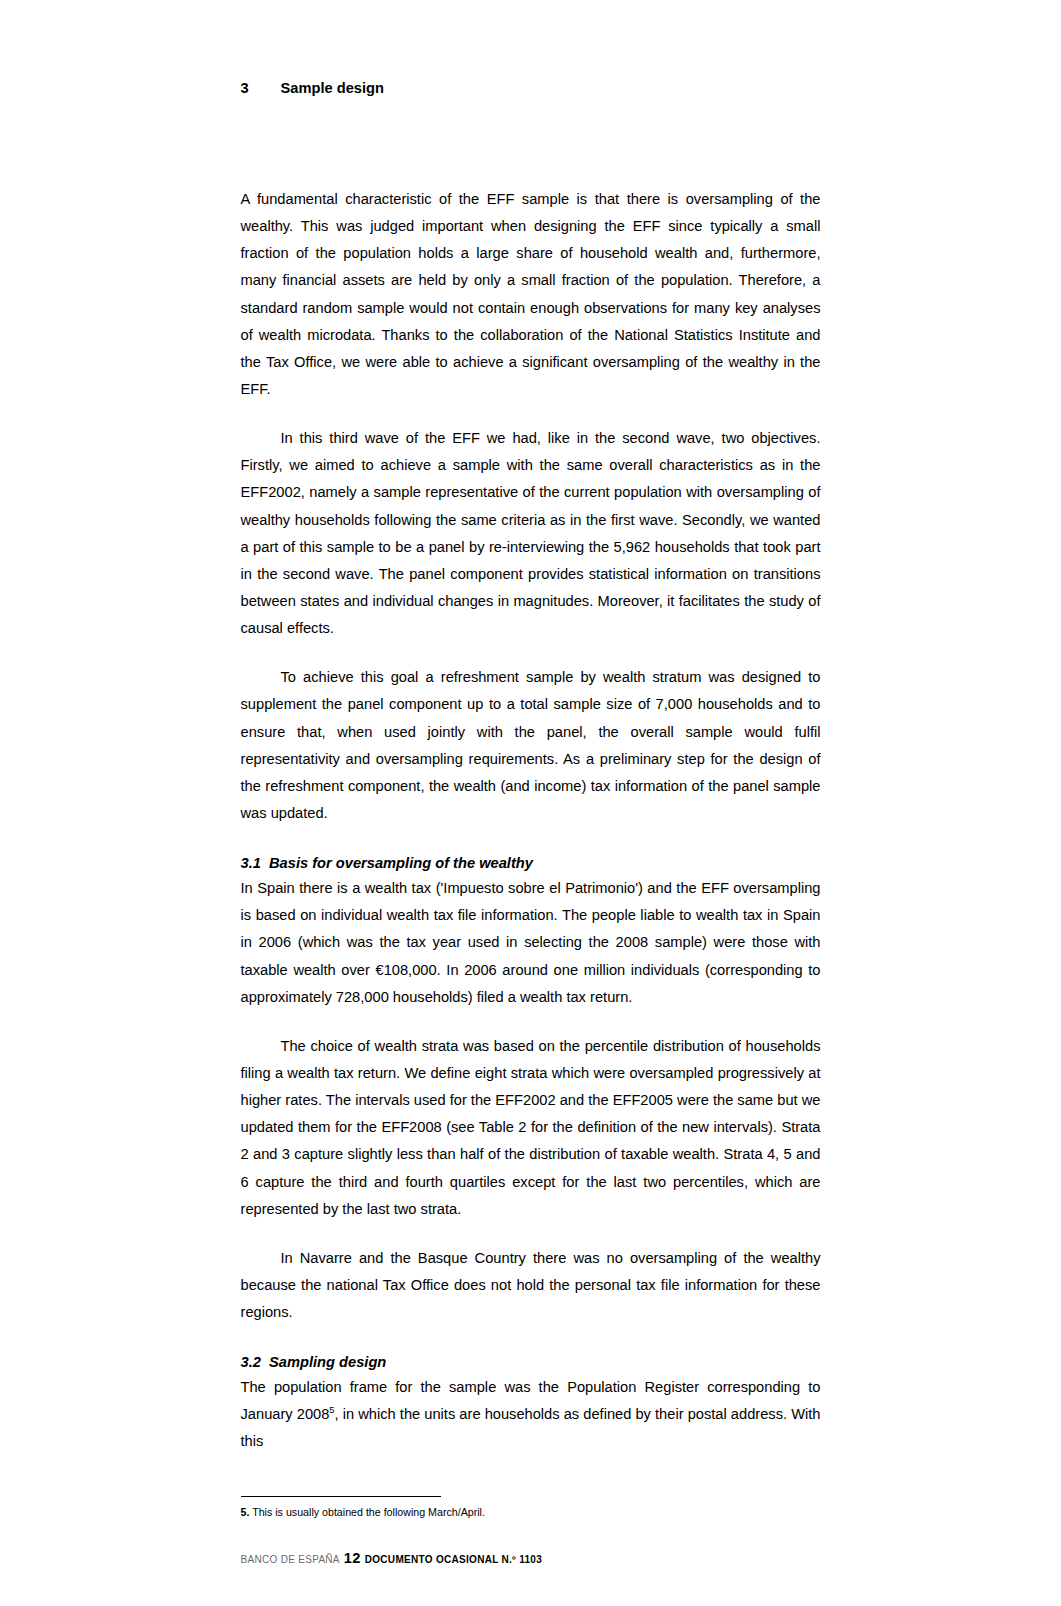3 Sample design
A fundamental characteristic of the EFF sample is that there is oversampling of the wealthy. This was judged important when designing the EFF since typically a small fraction of the population holds a large share of household wealth and, furthermore, many financial assets are held by only a small fraction of the population. Therefore, a standard random sample would not contain enough observations for many key analyses of wealth microdata. Thanks to the collaboration of the National Statistics Institute and the Tax Office, we were able to achieve a significant oversampling of the wealthy in the EFF.
In this third wave of the EFF we had, like in the second wave, two objectives. Firstly, we aimed to achieve a sample with the same overall characteristics as in the EFF2002, namely a sample representative of the current population with oversampling of wealthy households following the same criteria as in the first wave. Secondly, we wanted a part of this sample to be a panel by re-interviewing the 5,962 households that took part in the second wave. The panel component provides statistical information on transitions between states and individual changes in magnitudes. Moreover, it facilitates the study of causal effects.
To achieve this goal a refreshment sample by wealth stratum was designed to supplement the panel component up to a total sample size of 7,000 households and to ensure that, when used jointly with the panel, the overall sample would fulfil representativity and oversampling requirements. As a preliminary step for the design of the refreshment component, the wealth (and income) tax information of the panel sample was updated.
3.1 Basis for oversampling of the wealthy
In Spain there is a wealth tax ('Impuesto sobre el Patrimonio') and the EFF oversampling is based on individual wealth tax file information. The people liable to wealth tax in Spain in 2006 (which was the tax year used in selecting the 2008 sample) were those with taxable wealth over €108,000. In 2006 around one million individuals (corresponding to approximately 728,000 households) filed a wealth tax return.
The choice of wealth strata was based on the percentile distribution of households filing a wealth tax return. We define eight strata which were oversampled progressively at higher rates. The intervals used for the EFF2002 and the EFF2005 were the same but we updated them for the EFF2008 (see Table 2 for the definition of the new intervals). Strata 2 and 3 capture slightly less than half of the distribution of taxable wealth. Strata 4, 5 and 6 capture the third and fourth quartiles except for the last two percentiles, which are represented by the last two strata.
In Navarre and the Basque Country there was no oversampling of the wealthy because the national Tax Office does not hold the personal tax file information for these regions.
3.2 Sampling design
The population frame for the sample was the Population Register corresponding to January 20085, in which the units are households as defined by their postal address. With this
5. This is usually obtained the following March/April.
BANCO DE ESPAÑA 12 DOCUMENTO OCASIONAL N.º 1103